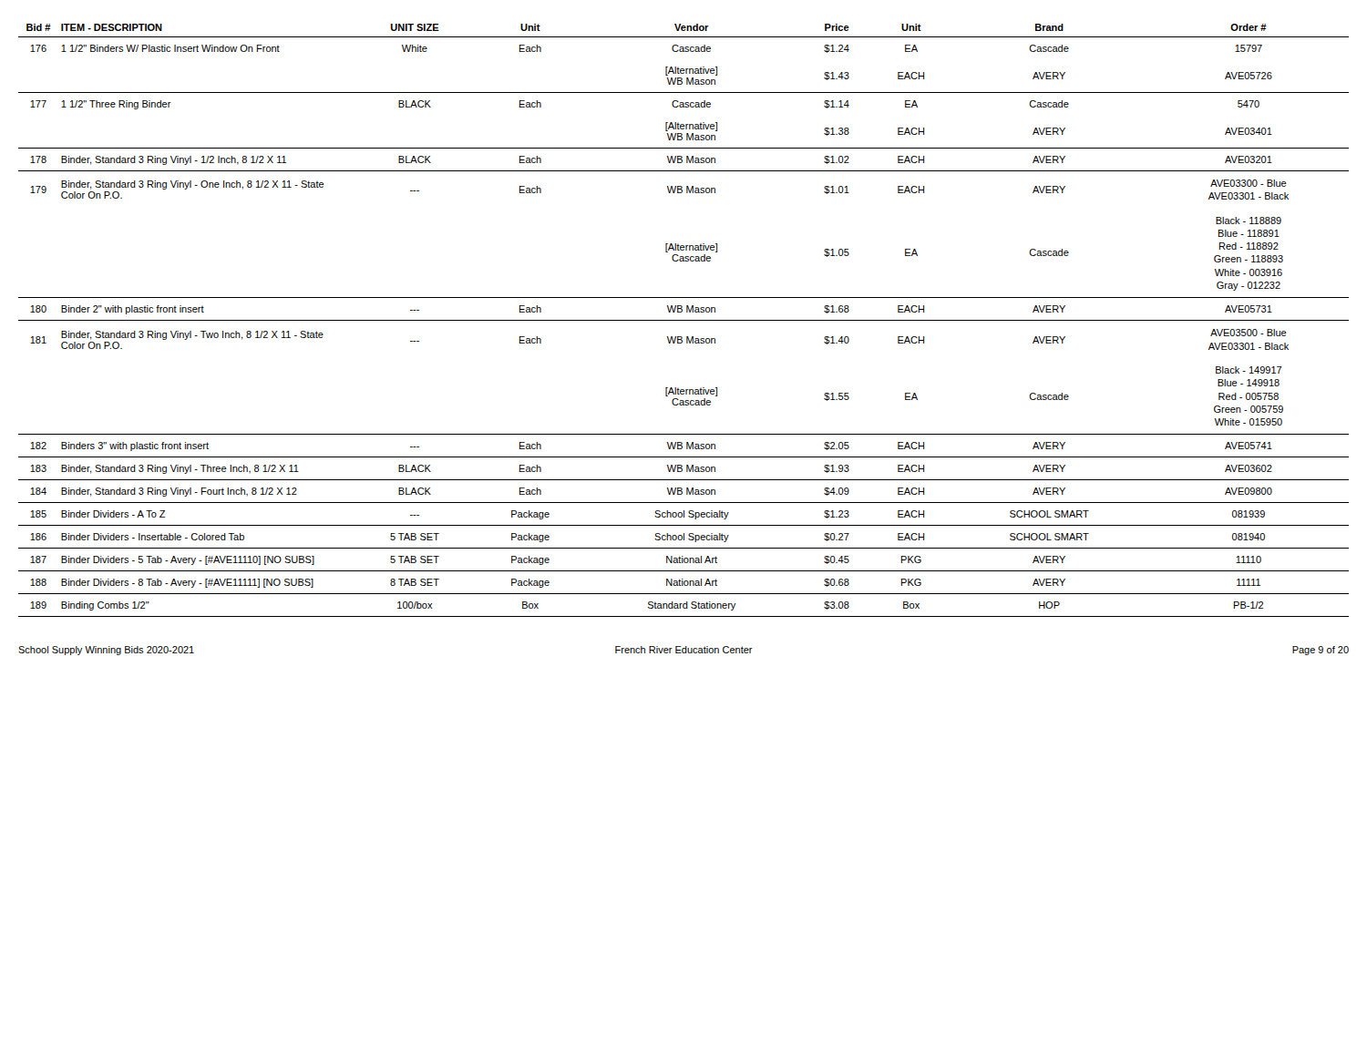| Bid # | ITEM - DESCRIPTION | UNIT SIZE | Unit | Vendor | Price | Unit | Brand | Order # |
| --- | --- | --- | --- | --- | --- | --- | --- | --- |
| 176 | 1 1/2" Binders W/ Plastic Insert Window On Front | White | Each | Cascade | $1.24 | EA | Cascade | 15797 |
| | | | | [Alternative] WB Mason | $1.43 | EACH | AVERY | AVE05726 |
| 177 | 1 1/2" Three Ring Binder | BLACK | Each | Cascade | $1.14 | EA | Cascade | 5470 |
| | | | | [Alternative] WB Mason | $1.38 | EACH | AVERY | AVE03401 |
| 178 | Binder, Standard 3 Ring Vinyl - 1/2 Inch, 8 1/2 X 11 | BLACK | Each | WB Mason | $1.02 | EACH | AVERY | AVE03201 |
| 179 | Binder, Standard 3 Ring Vinyl - One Inch, 8 1/2 X 11 - State Color On P.O. | --- | Each | WB Mason | $1.01 | EACH | AVERY | AVE03300 - Blue AVE03301 - Black |
| | | | | [Alternative] Cascade | $1.05 | EA | Cascade | Black - 118889 Blue - 118891 Red - 118892 Green - 118893 White - 003916 Gray - 012232 |
| 180 | Binder 2" with plastic front insert | --- | Each | WB Mason | $1.68 | EACH | AVERY | AVE05731 |
| 181 | Binder, Standard 3 Ring Vinyl - Two Inch, 8 1/2 X 11 - State Color On P.O. | --- | Each | WB Mason | $1.40 | EACH | AVERY | AVE03500 - Blue AVE03301 - Black |
| | | | | [Alternative] Cascade | $1.55 | EA | Cascade | Black - 149917 Blue - 149918 Red - 005758 Green - 005759 White - 015950 |
| 182 | Binders 3" with plastic front insert | --- | Each | WB Mason | $2.05 | EACH | AVERY | AVE05741 |
| 183 | Binder, Standard 3 Ring Vinyl - Three Inch, 8 1/2 X 11 | BLACK | Each | WB Mason | $1.93 | EACH | AVERY | AVE03602 |
| 184 | Binder, Standard 3 Ring Vinyl - Fourt Inch, 8 1/2 X 12 | BLACK | Each | WB Mason | $4.09 | EACH | AVERY | AVE09800 |
| 185 | Binder Dividers - A To Z | --- | Package | School Specialty | $1.23 | EACH | SCHOOL SMART | 081939 |
| 186 | Binder Dividers - Insertable - Colored Tab | 5 TAB SET | Package | School Specialty | $0.27 | EACH | SCHOOL SMART | 081940 |
| 187 | Binder Dividers - 5 Tab - Avery - [#AVE11110] [NO SUBS] | 5 TAB SET | Package | National Art | $0.45 | PKG | AVERY | 11110 |
| 188 | Binder Dividers - 8 Tab - Avery - [#AVE11111] [NO SUBS] | 8 TAB SET | Package | National Art | $0.68 | PKG | AVERY | 11111 |
| 189 | Binding Combs 1/2" | 100/box | Box | Standard Stationery | $3.08 | Box | HOP | PB-1/2 |
School Supply Winning Bids 2020-2021
French River Education Center
Page 9 of 20